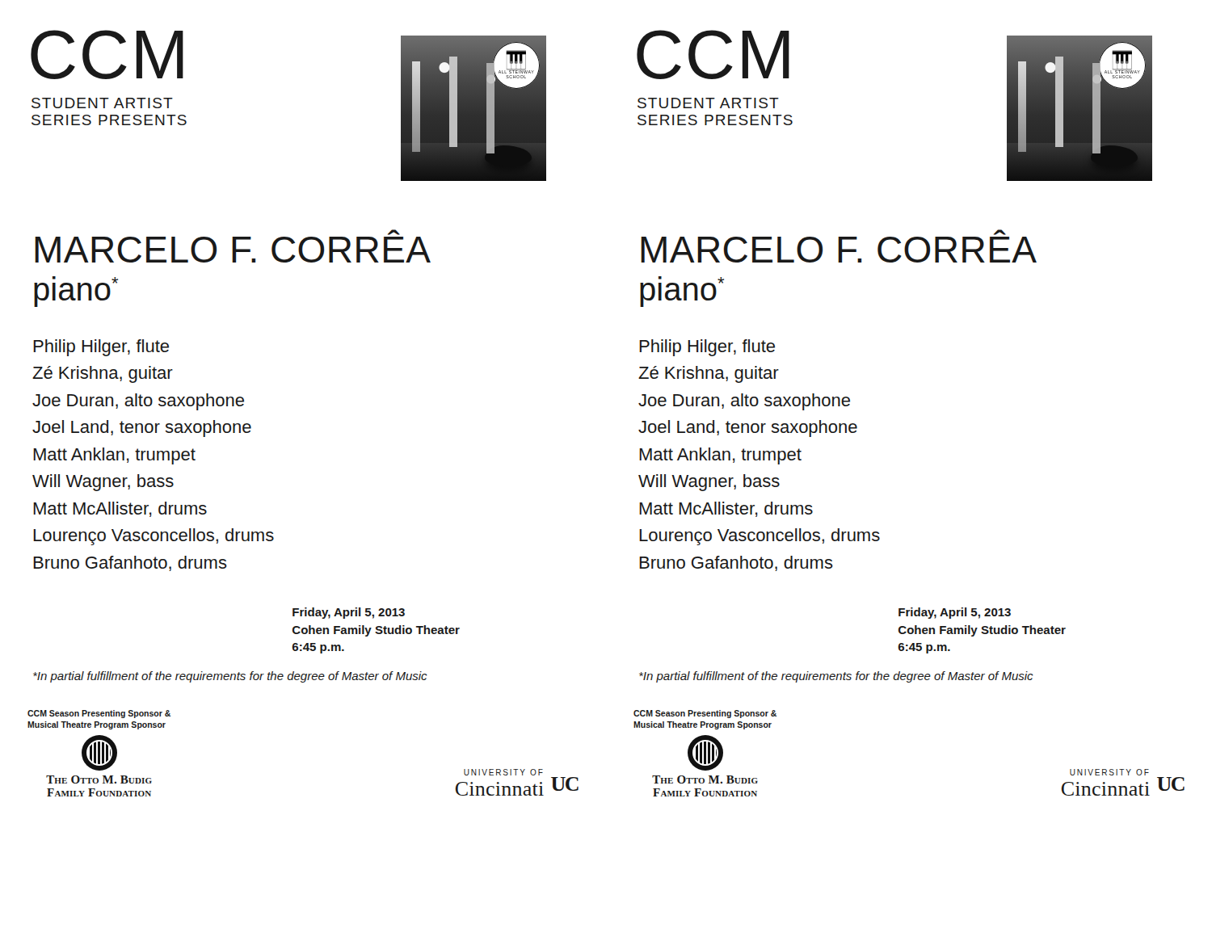CCM
Student Artist
Series Presents
🎹 All Steinway School
Marcelo F. Corrêa
piano*
Philip Hilger, flute
Zé Krishna, guitar
Joe Duran, alto saxophone
Joel Land, tenor saxophone
Matt Anklan, trumpet
Will Wagner, bass
Matt McAllister, drums
Lourenço Vasconcellos, drums
Bruno Gafanhoto, drums
Friday, April 5, 2013 Cohen Family Studio Theater 6:45 p.m.
*In partial fulfillment of the requirements for the degree of Master of Music
CCM Season Presenting Sponsor &
Musical Theatre Program Sponsor
The Otto M. Budig
Family Foundation
University of Cincinnati
UC
CCM
Student Artist
Series Presents
🎹 All Steinway School
Marcelo F. Corrêa
piano*
Philip Hilger, flute
Zé Krishna, guitar
Joe Duran, alto saxophone
Joel Land, tenor saxophone
Matt Anklan, trumpet
Will Wagner, bass
Matt McAllister, drums
Lourenço Vasconcellos, drums
Bruno Gafanhoto, drums
Friday, April 5, 2013 Cohen Family Studio Theater 6:45 p.m.
*In partial fulfillment of the requirements for the degree of Master of Music
CCM Season Presenting Sponsor &
Musical Theatre Program Sponsor
The Otto M. Budig
Family Foundation
University of Cincinnati
UC